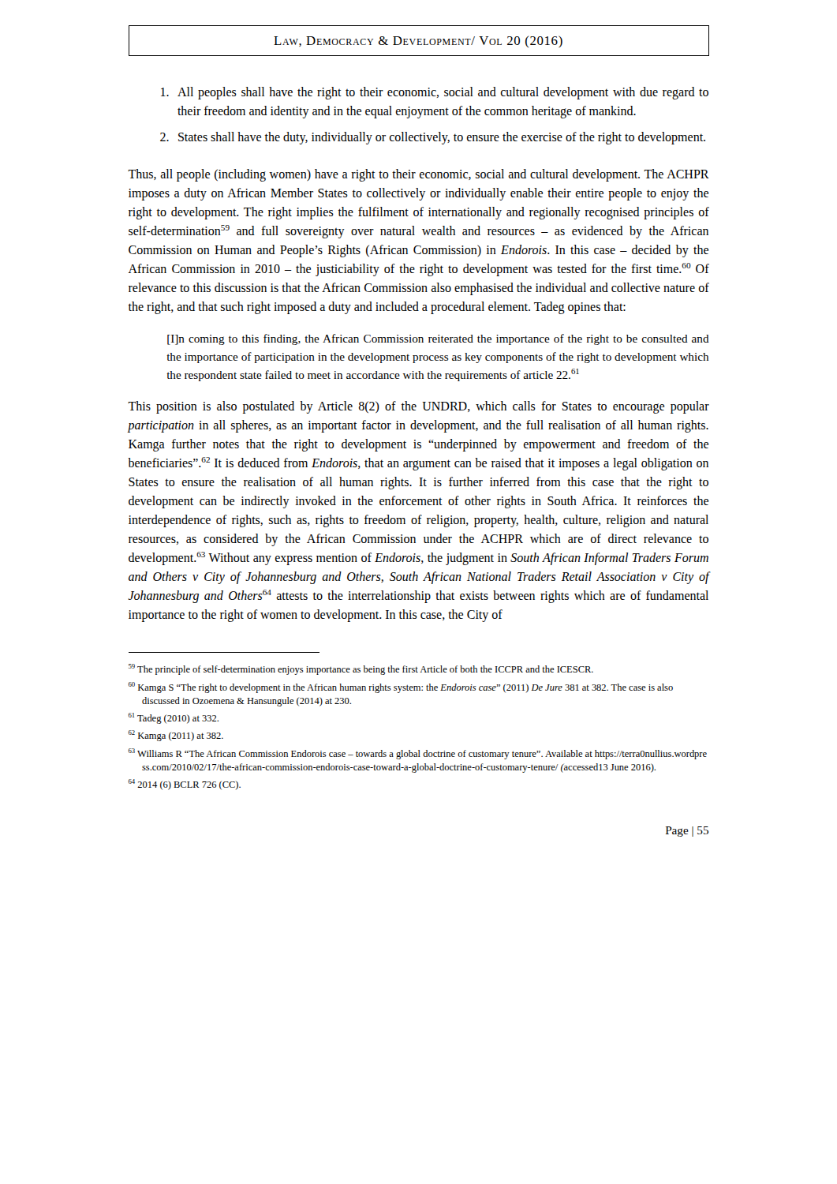Law, Democracy & Development/ Vol 20 (2016)
All peoples shall have the right to their economic, social and cultural development with due regard to their freedom and identity and in the equal enjoyment of the common heritage of mankind.
States shall have the duty, individually or collectively, to ensure the exercise of the right to development.
Thus, all people (including women) have a right to their economic, social and cultural development. The ACHPR imposes a duty on African Member States to collectively or individually enable their entire people to enjoy the right to development. The right implies the fulfilment of internationally and regionally recognised principles of self-determination59 and full sovereignty over natural wealth and resources – as evidenced by the African Commission on Human and People’s Rights (African Commission) in Endorois. In this case – decided by the African Commission in 2010 – the justiciability of the right to development was tested for the first time.60 Of relevance to this discussion is that the African Commission also emphasised the individual and collective nature of the right, and that such right imposed a duty and included a procedural element. Tadeg opines that:
[I]n coming to this finding, the African Commission reiterated the importance of the right to be consulted and the importance of participation in the development process as key components of the right to development which the respondent state failed to meet in accordance with the requirements of article 22.61
This position is also postulated by Article 8(2) of the UNDRD, which calls for States to encourage popular participation in all spheres, as an important factor in development, and the full realisation of all human rights. Kamga further notes that the right to development is “underpinned by empowerment and freedom of the beneficiaries”.62 It is deduced from Endorois, that an argument can be raised that it imposes a legal obligation on States to ensure the realisation of all human rights. It is further inferred from this case that the right to development can be indirectly invoked in the enforcement of other rights in South Africa. It reinforces the interdependence of rights, such as, rights to freedom of religion, property, health, culture, religion and natural resources, as considered by the African Commission under the ACHPR which are of direct relevance to development.63 Without any express mention of Endorois, the judgment in South African Informal Traders Forum and Others v City of Johannesburg and Others, South African National Traders Retail Association v City of Johannesburg and Others64 attests to the interrelationship that exists between rights which are of fundamental importance to the right of women to development. In this case, the City of
59 The principle of self-determination enjoys importance as being the first Article of both the ICCPR and the ICESCR.
60 Kamga S “The right to development in the African human rights system: the Endorois case” (2011) De Jure 381 at 382. The case is also discussed in Ozoemena & Hansungule (2014) at 230.
61 Tadeg (2010) at 332.
62 Kamga (2011) at 382.
63 Williams R “The African Commission Endorois case – towards a global doctrine of customary tenure”. Available at https://terra0nullius.wordpress.com/2010/02/17/the-african-commission-endorois-case-toward-a-global-doctrine-of-customary-tenure/ (accessed13 June 2016).
64 2014 (6) BCLR 726 (CC).
Page | 55